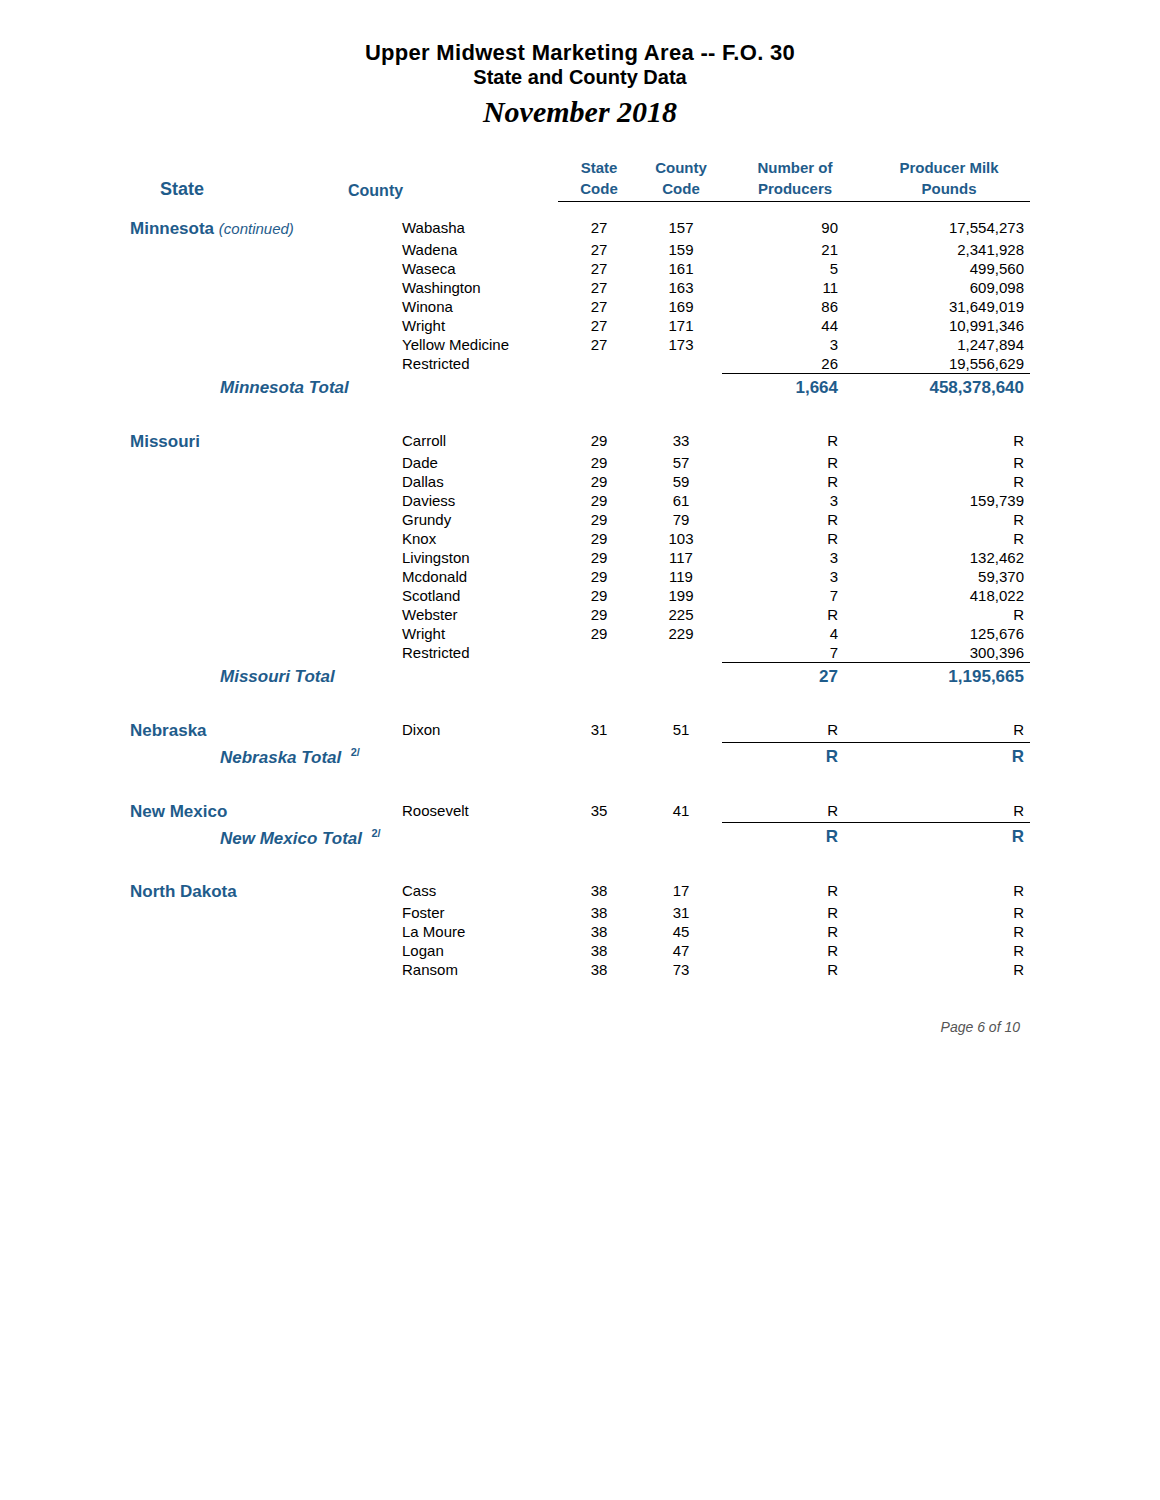Upper Midwest Marketing Area -- F.O. 30
State and County Data
November 2018
| State | County | State | County | Number of | Producer Milk |
| --- | --- | --- | --- | --- | --- |
| Code | Code | Producers | Pounds |
| Minnesota (continued) | Wabasha | 27 | 157 | 90 | 17,554,273 |
| | Wadena | 27 | 159 | 21 | 2,341,928 |
| | Waseca | 27 | 161 | 5 | 499,560 |
| | Washington | 27 | 163 | 11 | 609,098 |
| | Winona | 27 | 169 | 86 | 31,649,019 |
| | Wright | 27 | 171 | 44 | 10,991,346 |
| | Yellow Medicine | 27 | 173 | 3 | 1,247,894 |
| | Restricted | | | 26 | 19,556,629 |
| Minnesota Total | 1,664 | 458,378,640 |
| Missouri | Carroll | 29 | 33 | R | R |
| | Dade | 29 | 57 | R | R |
| | Dallas | 29 | 59 | R | R |
| | Daviess | 29 | 61 | 3 | 159,739 |
| | Grundy | 29 | 79 | R | R |
| | Knox | 29 | 103 | R | R |
| | Livingston | 29 | 117 | 3 | 132,462 |
| | Mcdonald | 29 | 119 | 3 | 59,370 |
| | Scotland | 29 | 199 | 7 | 418,022 |
| | Webster | 29 | 225 | R | R |
| | Wright | 29 | 229 | 4 | 125,676 |
| | Restricted | | | 7 | 300,396 |
| Missouri Total | 27 | 1,195,665 |
| Nebraska | Dixon | 31 | 51 | R | R |
| Nebraska Total 2/ | R | R |
| New Mexico | Roosevelt | 35 | 41 | R | R |
| New Mexico Total 2/ | R | R |
| North Dakota | Cass | 38 | 17 | R | R |
| | Foster | 38 | 31 | R | R |
| | La Moure | 38 | 45 | R | R |
| | Logan | 38 | 47 | R | R |
| | Ransom | 38 | 73 | R | R |
Page 6 of 10